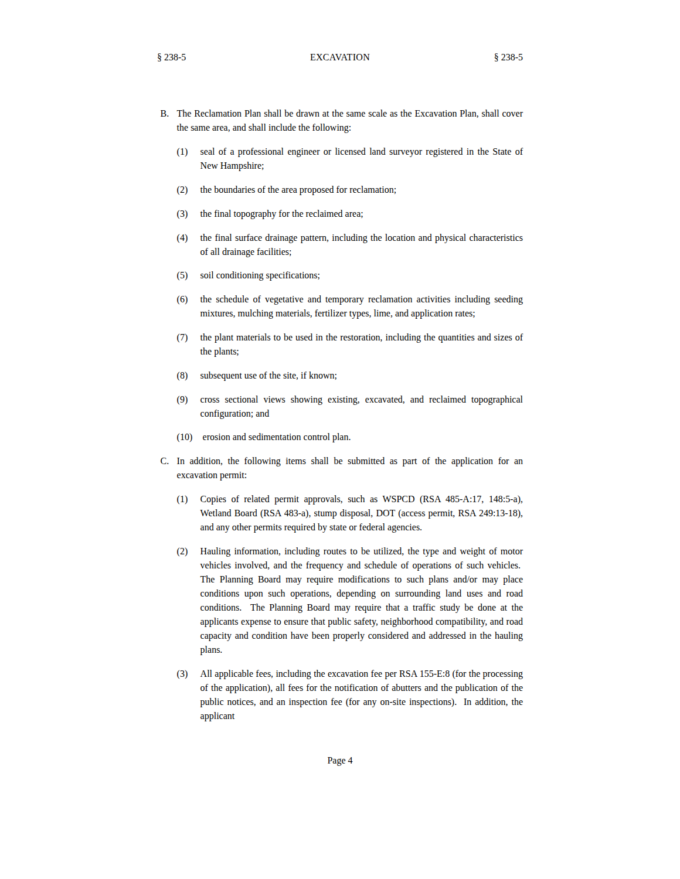§ 238-5 EXCAVATION § 238-5
B. The Reclamation Plan shall be drawn at the same scale as the Excavation Plan, shall cover the same area, and shall include the following:
(1) seal of a professional engineer or licensed land surveyor registered in the State of New Hampshire;
(2) the boundaries of the area proposed for reclamation;
(3) the final topography for the reclaimed area;
(4) the final surface drainage pattern, including the location and physical characteristics of all drainage facilities;
(5) soil conditioning specifications;
(6) the schedule of vegetative and temporary reclamation activities including seeding mixtures, mulching materials, fertilizer types, lime, and application rates;
(7) the plant materials to be used in the restoration, including the quantities and sizes of the plants;
(8) subsequent use of the site, if known;
(9) cross sectional views showing existing, excavated, and reclaimed topographical configuration; and
(10) erosion and sedimentation control plan.
C. In addition, the following items shall be submitted as part of the application for an excavation permit:
(1) Copies of related permit approvals, such as WSPCD (RSA 485-A:17, 148:5-a), Wetland Board (RSA 483-a), stump disposal, DOT (access permit, RSA 249:13-18), and any other permits required by state or federal agencies.
(2) Hauling information, including routes to be utilized, the type and weight of motor vehicles involved, and the frequency and schedule of operations of such vehicles. The Planning Board may require modifications to such plans and/or may place conditions upon such operations, depending on surrounding land uses and road conditions. The Planning Board may require that a traffic study be done at the applicants expense to ensure that public safety, neighborhood compatibility, and road capacity and condition have been properly considered and addressed in the hauling plans.
(3) All applicable fees, including the excavation fee per RSA 155-E:8 (for the processing of the application), all fees for the notification of abutters and the publication of the public notices, and an inspection fee (for any on-site inspections). In addition, the applicant
Page 4